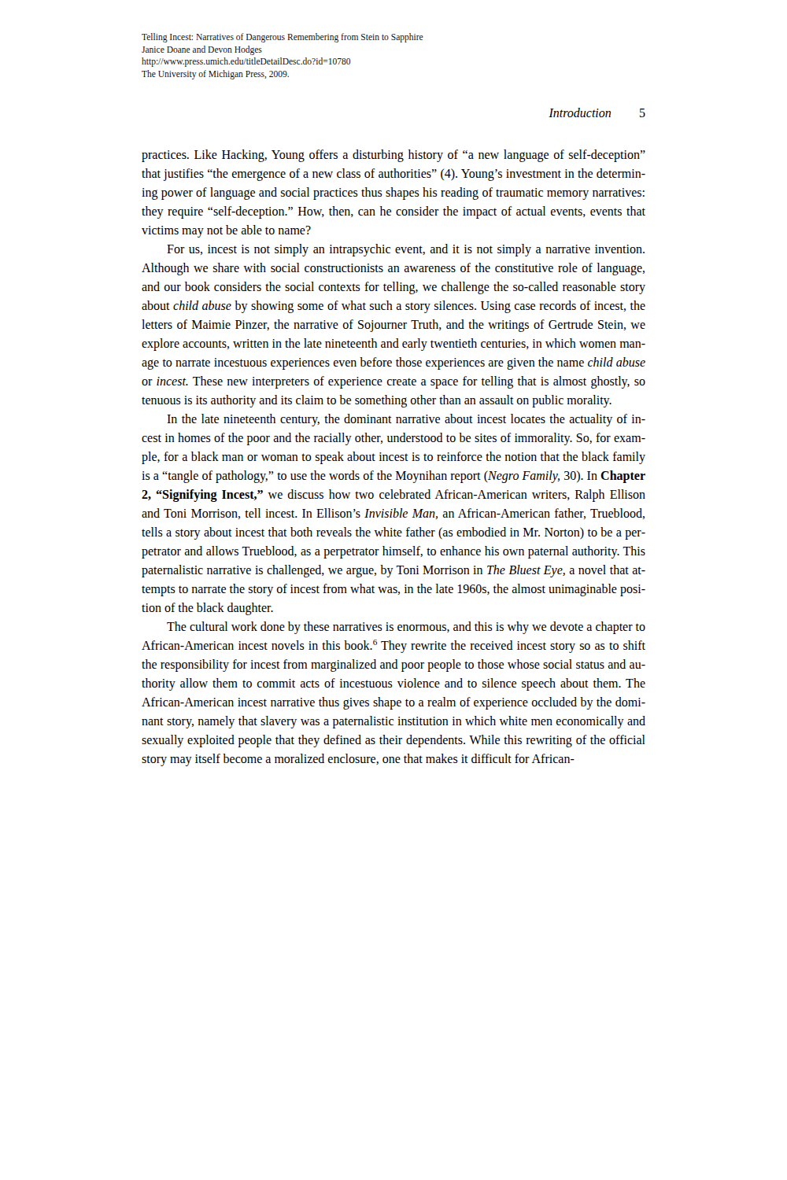Telling Incest: Narratives of Dangerous Remembering from Stein to Sapphire
Janice Doane and Devon Hodges
http://www.press.umich.edu/titleDetailDesc.do?id=10780
The University of Michigan Press, 2009.
Introduction 5
practices. Like Hacking, Young offers a disturbing history of “a new language of self-deception” that justifies “the emergence of a new class of authorities” (4). Young’s investment in the determining power of language and social practices thus shapes his reading of traumatic memory narratives: they require “self-deception.” How, then, can he consider the impact of actual events, events that victims may not be able to name?
For us, incest is not simply an intrapsychic event, and it is not simply a narrative invention. Although we share with social constructionists an awareness of the constitutive role of language, and our book considers the social contexts for telling, we challenge the so-called reasonable story about child abuse by showing some of what such a story silences. Using case records of incest, the letters of Maimie Pinzer, the narrative of Sojourner Truth, and the writings of Gertrude Stein, we explore accounts, written in the late nineteenth and early twentieth centuries, in which women manage to narrate incestuous experiences even before those experiences are given the name child abuse or incest. These new interpreters of experience create a space for telling that is almost ghostly, so tenuous is its authority and its claim to be something other than an assault on public morality.
In the late nineteenth century, the dominant narrative about incest locates the actuality of incest in homes of the poor and the racially other, understood to be sites of immorality. So, for example, for a black man or woman to speak about incest is to reinforce the notion that the black family is a “tangle of pathology,” to use the words of the Moynihan report (Negro Family, 30). In Chapter 2, “Signifying Incest,” we discuss how two celebrated African-American writers, Ralph Ellison and Toni Morrison, tell incest. In Ellison’s Invisible Man, an African-American father, Trueblood, tells a story about incest that both reveals the white father (as embodied in Mr. Norton) to be a perpetrator and allows Trueblood, as a perpetrator himself, to enhance his own paternal authority. This paternalistic narrative is challenged, we argue, by Toni Morrison in The Bluest Eye, a novel that attempts to narrate the story of incest from what was, in the late 1960s, the almost unimaginable position of the black daughter.
The cultural work done by these narratives is enormous, and this is why we devote a chapter to African-American incest novels in this book.6 They rewrite the received incest story so as to shift the responsibility for incest from marginalized and poor people to those whose social status and authority allow them to commit acts of incestuous violence and to silence speech about them. The African-American incest narrative thus gives shape to a realm of experience occluded by the dominant story, namely that slavery was a paternalistic institution in which white men economically and sexually exploited people that they defined as their dependents. While this rewriting of the official story may itself become a moralized enclosure, one that makes it difficult for African-